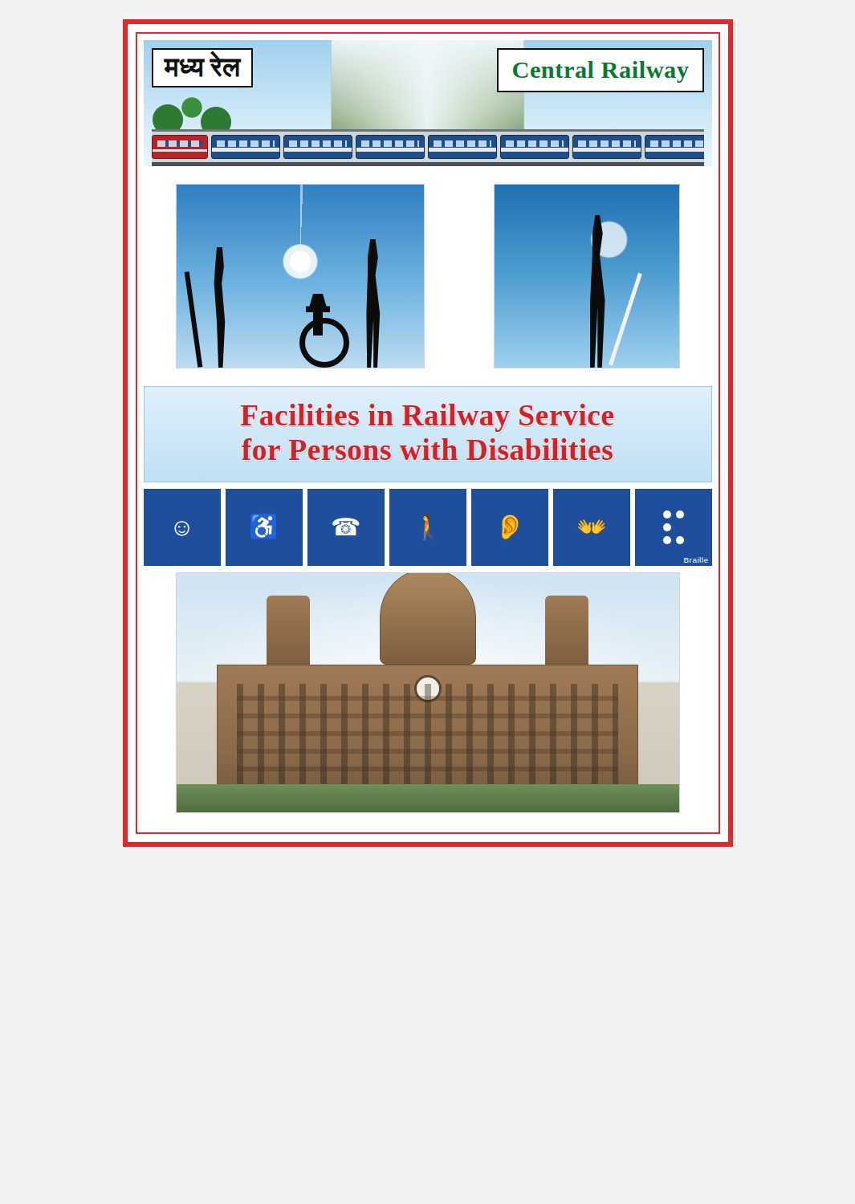मध्य रेल
Central Railway
Facilities in Railway Service
for Persons with Disabilities
☺
♿
☎
🚶
👂
👐
Braille